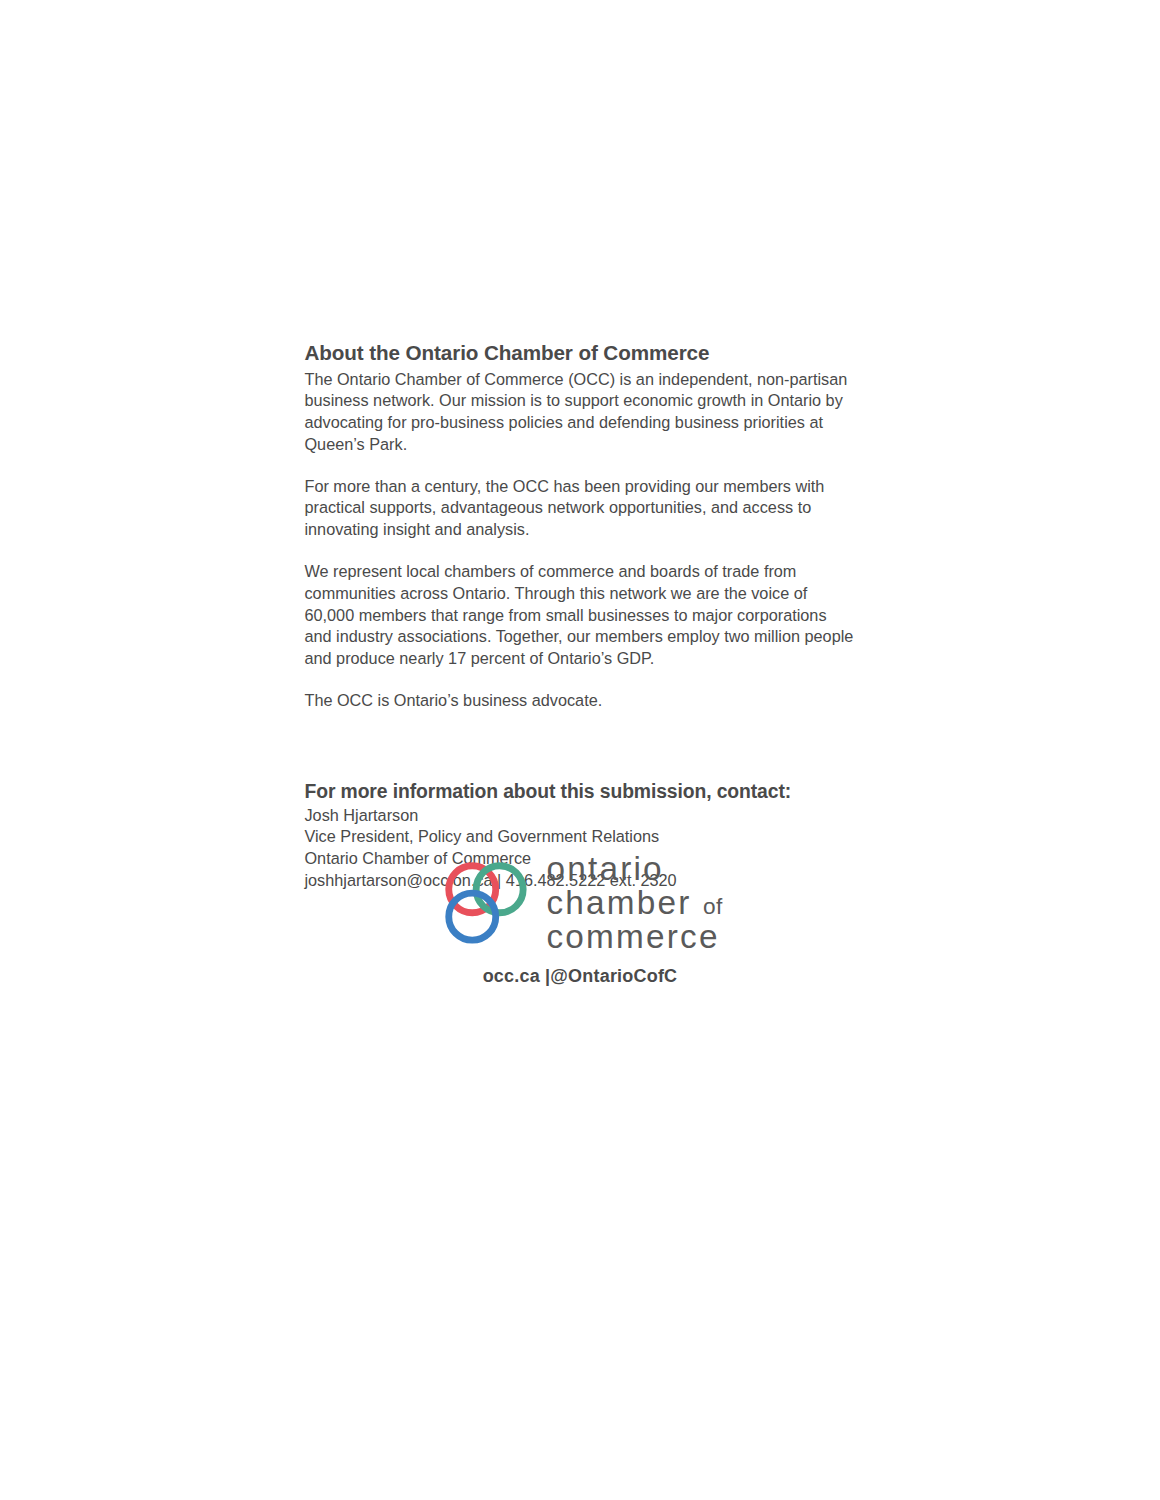About the Ontario Chamber of Commerce
The Ontario Chamber of Commerce (OCC) is an independent, non-partisan business network. Our mission is to support economic growth in Ontario by advocating for pro-business policies and defending business priorities at Queen’s Park.
For more than a century, the OCC has been providing our members with practical supports, advantageous network opportunities, and access to innovating insight and analysis.
We represent local chambers of commerce and boards of trade from communities across Ontario. Through this network we are the voice of 60,000 members that range from small businesses to major corporations and industry associations. Together, our members employ two million people and produce nearly 17 percent of Ontario’s GDP.
The OCC is Ontario’s business advocate.
For more information about this submission, contact:
Josh Hjartarson
Vice President, Policy and Government Relations
Ontario Chamber of Commerce
joshhjartarson@occ.on.ca | 416.482.5222 ext. 2320
ontario
chamber of
commerce
occ.ca |@OntarioCofC